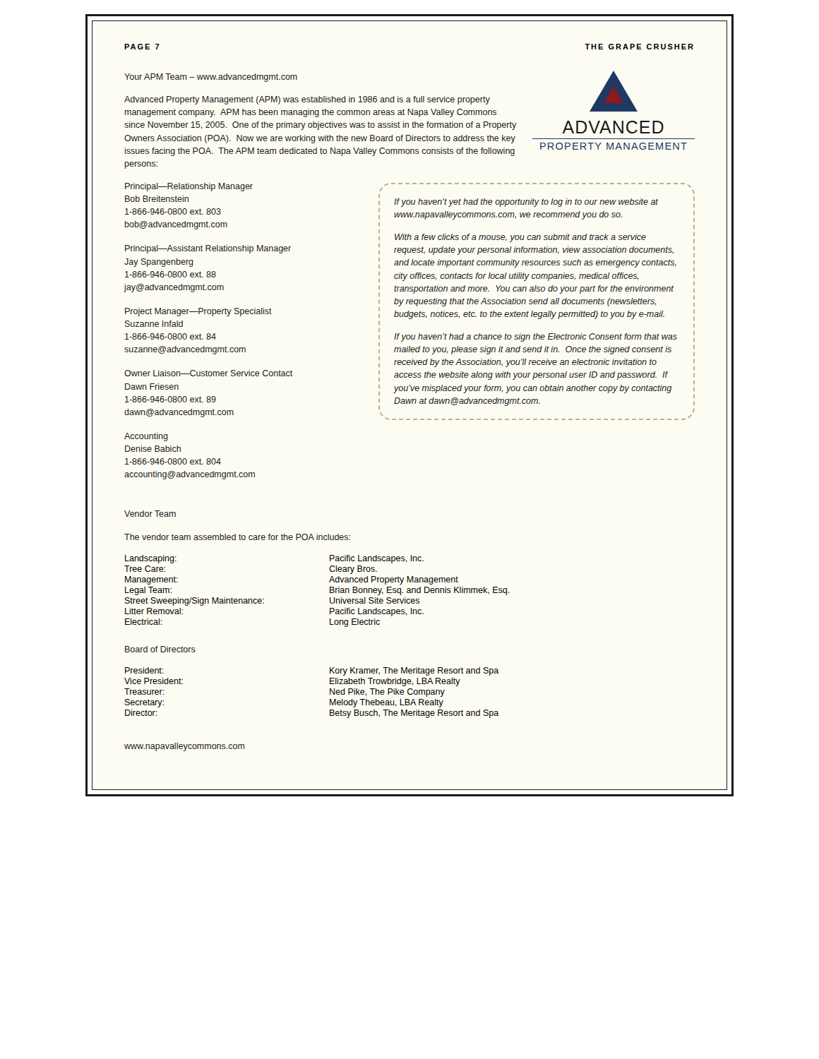Page 7
The Grape Crusher
ADVANCED
PROPERTY MANAGEMENT
Your APM Team – www.advancedmgmt.com
Advanced Property Management (APM) was established in 1986 and is a full service property management company. APM has been managing the common areas at Napa Valley Commons since November 15, 2005. One of the primary objectives was to assist in the formation of a Property Owners Association (POA). Now we are working with the new Board of Directors to address the key issues facing the POA. The APM team dedicated to Napa Valley Commons consists of the following persons:
Principal—Relationship Manager
Bob Breitenstein
1-866-946-0800 ext. 803
bob@advancedmgmt.com
Principal—Assistant Relationship Manager
Jay Spangenberg
1-866-946-0800 ext. 88
jay@advancedmgmt.com
Project Manager—Property Specialist
Suzanne Infald
1-866-946-0800 ext. 84
suzanne@advancedmgmt.com
Owner Liaison—Customer Service Contact
Dawn Friesen
1-866-946-0800 ext. 89
dawn@advancedmgmt.com
Accounting
Denise Babich
1-866-946-0800 ext. 804
accounting@advancedmgmt.com
If you haven’t yet had the opportunity to log in to our new website at www.napavalleycommons.com, we recommend you do so.
With a few clicks of a mouse, you can submit and track a service request, update your personal information, view association documents, and locate important community resources such as emergency contacts, city offices, contacts for local utility companies, medical offices, transportation and more. You can also do your part for the environment by requesting that the Association send all documents (newsletters, budgets, notices, etc. to the extent legally permitted) to you by e-mail.
If you haven’t had a chance to sign the Electronic Consent form that was mailed to you, please sign it and send it in. Once the signed consent is received by the Association, you’ll receive an electronic invitation to access the website along with your personal user ID and password. If you’ve misplaced your form, you can obtain another copy by contacting Dawn at dawn@advancedmgmt.com.
Vendor Team
The vendor team assembled to care for the POA includes:
| Landscaping: | Pacific Landscapes, Inc. |
| Tree Care: | Cleary Bros. |
| Management: | Advanced Property Management |
| Legal Team: | Brian Bonney, Esq. and Dennis Klimmek, Esq. |
| Street Sweeping/Sign Maintenance: | Universal Site Services |
| Litter Removal: | Pacific Landscapes, Inc. |
| Electrical: | Long Electric |
Board of Directors
| President: | Kory Kramer, The Meritage Resort and Spa |
| Vice President: | Elizabeth Trowbridge, LBA Realty |
| Treasurer: | Ned Pike, The Pike Company |
| Secretary: | Melody Thebeau, LBA Realty |
| Director: | Betsy Busch, The Meritage Resort and Spa |
www.napavalleycommons.com